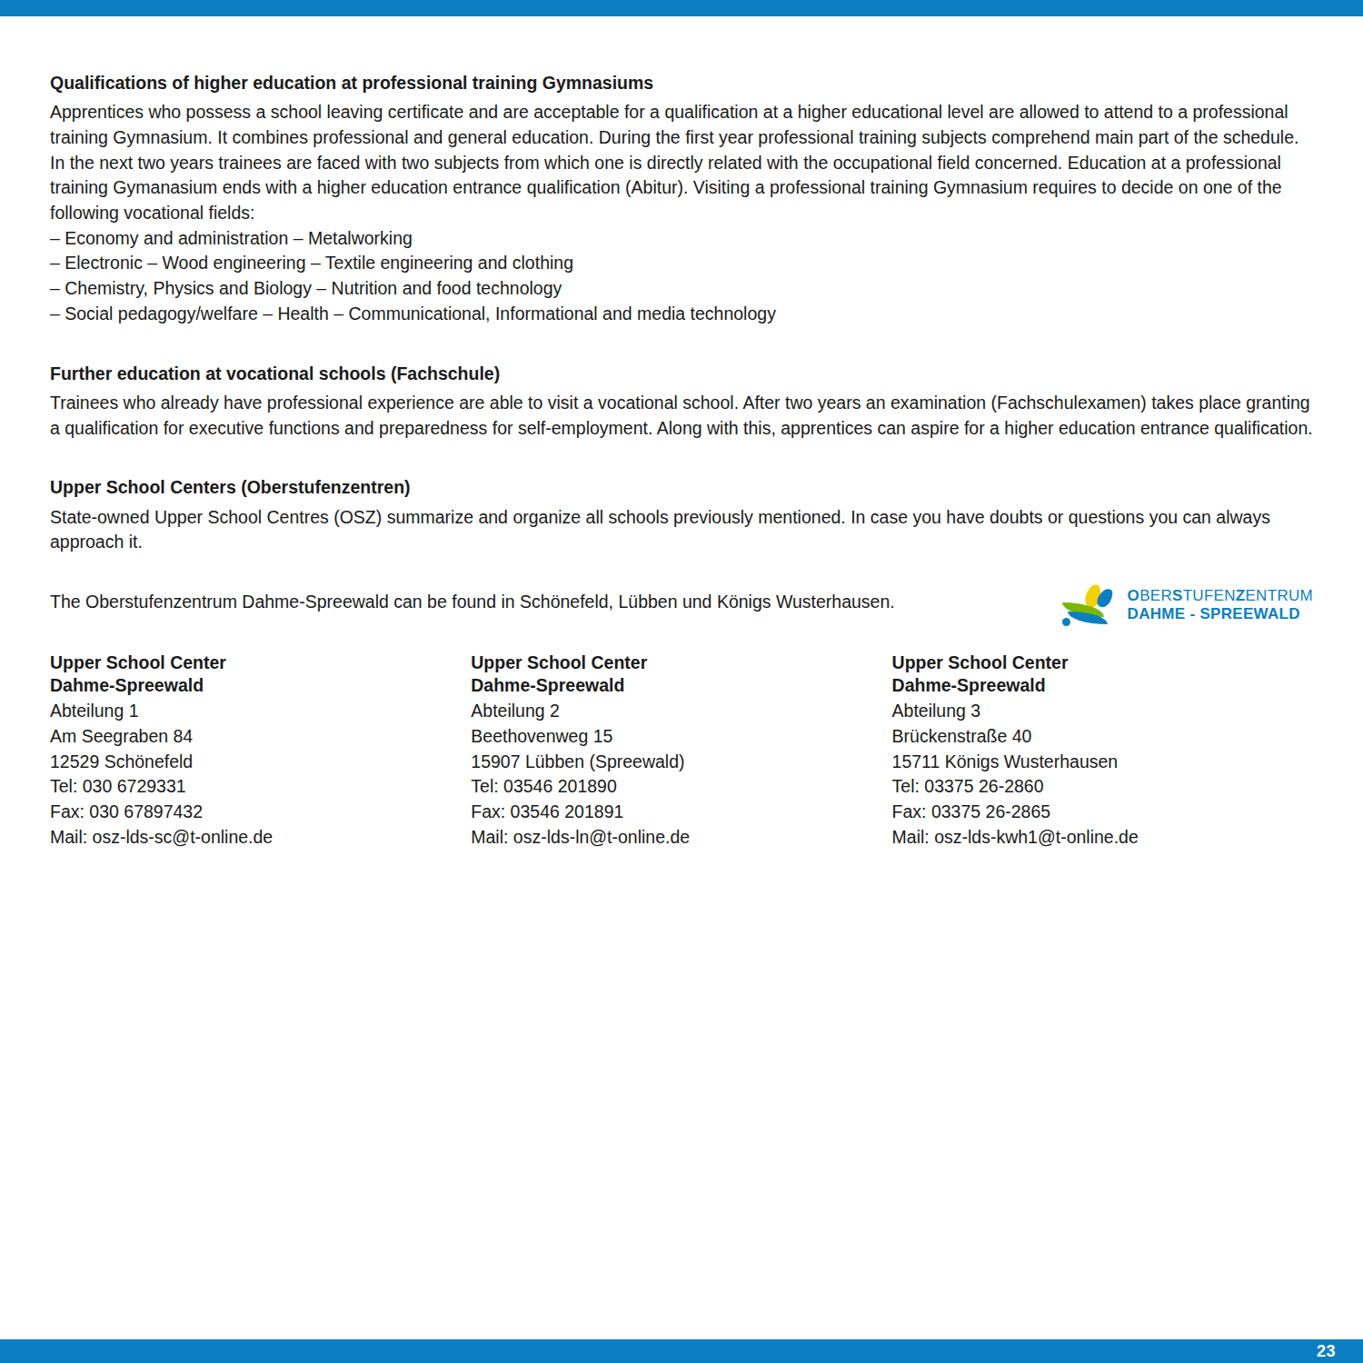Qualifications of higher education at professional training Gymnasiums
Apprentices who possess a school leaving certificate and are acceptable for a qualification at a higher educational level are allowed to attend to a professional training Gymnasium. It combines professional and general education. During the first year professional training subjects comprehend main part of the schedule. In the next two years trainees are faced with two subjects from which one is directly related with the occupational field concerned. Education at a professional training Gymanasium ends with a higher education entrance qualification (Abitur). Visiting a professional training Gymnasium requires to decide on one of the following vocational fields:
– Economy and administration – Metalworking
– Electronic – Wood engineering – Textile engineering and clothing
– Chemistry, Physics and Biology – Nutrition and food technology
– Social pedagogy/welfare – Health – Communicational, Informational and media technology
Further education at vocational schools (Fachschule)
Trainees who already have professional experience are able to visit a vocational school. After two years an examination (Fachschulexamen) takes place granting a qualification for executive functions and preparedness for self-employment. Along with this, apprentices can aspire for a higher education entrance qualification.
Upper School Centers (Oberstufenzentren)
State-owned Upper School Centres (OSZ) summarize and organize all schools previously mentioned. In case you have doubts or questions you can always approach it.
The Oberstufenzentrum Dahme-Spreewald can be found in Schönefeld, Lübben und Königs Wusterhausen.
OBERSTUFENZENTRUM
DAHME - SPREEWALD
Upper School Center
Dahme-Spreewald
Abteilung 1
Am Seegraben 84
12529 Schönefeld
Tel: 030 6729331
Fax: 030 67897432
Mail: osz-lds-sc@t-online.de
Upper School Center
Dahme-Spreewald
Abteilung 2
Beethovenweg 15
15907 Lübben (Spreewald)
Tel: 03546 201890
Fax: 03546 201891
Mail: osz-lds-ln@t-online.de
Upper School Center
Dahme-Spreewald
Abteilung 3
Brückenstraße 40
15711 Königs Wusterhausen
Tel: 03375 26-2860
Fax: 03375 26-2865
Mail: osz-lds-kwh1@t-online.de
23